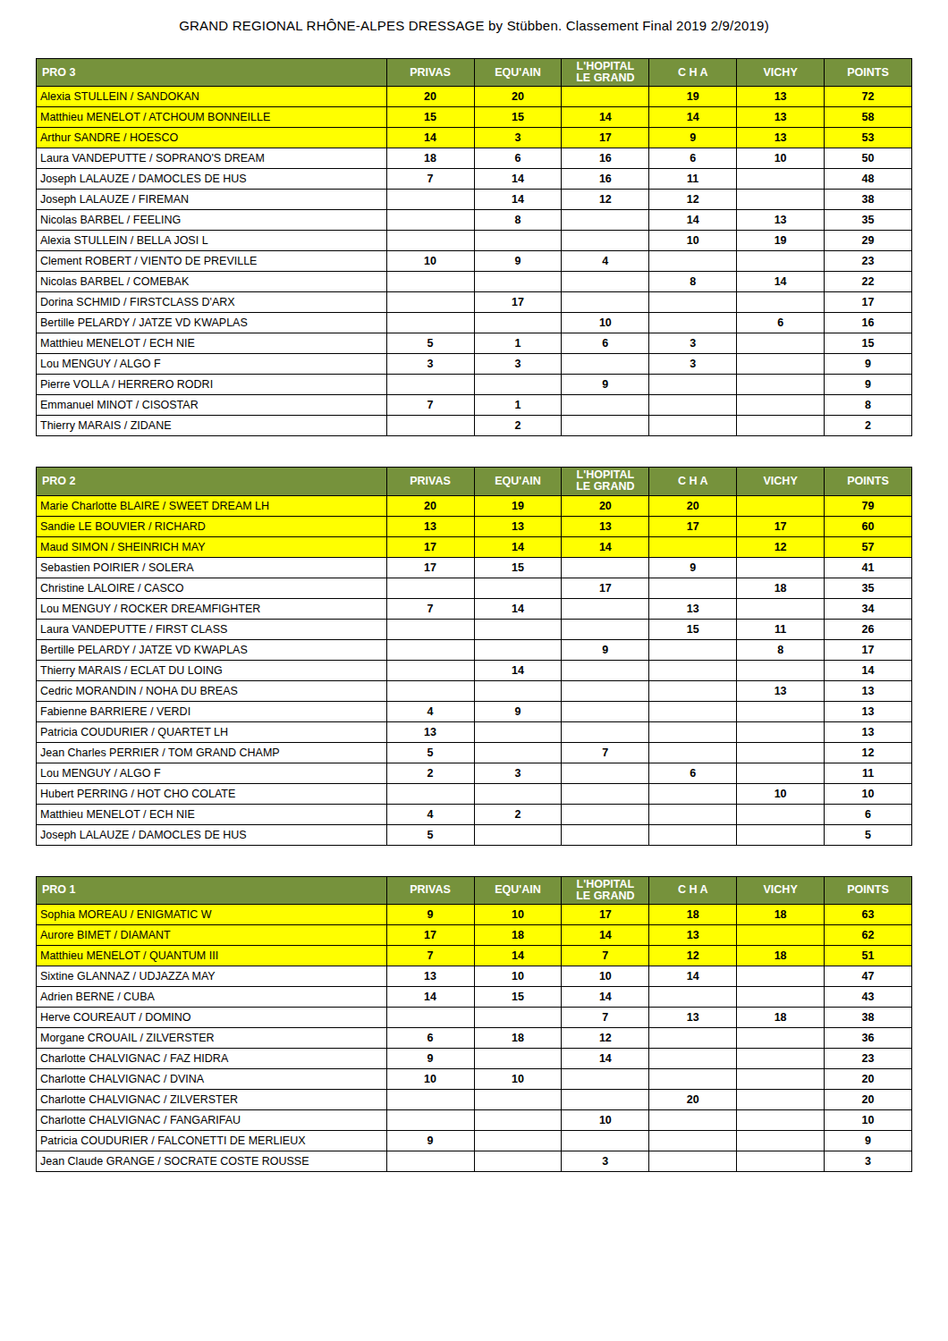GRAND REGIONAL RHÔNE-ALPES DRESSAGE by Stübben. Classement Final 2019 2/9/2019)
| PRO 3 | PRIVAS | EQU'AIN | L'HOPITAL LE GRAND | C H A | VICHY | POINTS |
| --- | --- | --- | --- | --- | --- | --- |
| Alexia STULLEIN / SANDOKAN | 20 | 20 | | 19 | 13 | 72 |
| Matthieu MENELOT / ATCHOUM BONNEILLE | 15 | 15 | 14 | 14 | 13 | 58 |
| Arthur SANDRE / HOESCO | 14 | 3 | 17 | 9 | 13 | 53 |
| Laura VANDEPUTTE / SOPRANO'S DREAM | 18 | 6 | 16 | 6 | 10 | 50 |
| Joseph LALAUZE / DAMOCLES DE HUS | 7 | 14 | 16 | 11 | | 48 |
| Joseph LALAUZE / FIREMAN | | 14 | 12 | 12 | | 38 |
| Nicolas BARBEL / FEELING | | 8 | | 14 | 13 | 35 |
| Alexia STULLEIN / BELLA JOSI L | | | | 10 | 19 | 29 |
| Clement ROBERT / VIENTO DE PREVILLE | 10 | 9 | 4 | | | 23 |
| Nicolas BARBEL / COMEBAK | | | | 8 | 14 | 22 |
| Dorina SCHMID / FIRSTCLASS D'ARX | | 17 | | | | 17 |
| Bertille PELARDY / JATZE VD KWAPLAS | | | 10 | | 6 | 16 |
| Matthieu MENELOT / ECH NIE | 5 | 1 | 6 | 3 | | 15 |
| Lou MENGUY / ALGO F | 3 | 3 | | 3 | | 9 |
| Pierre VOLLA / HERRERO RODRI | | | 9 | | | 9 |
| Emmanuel MINOT / CISOSTAR | 7 | 1 | | | | 8 |
| Thierry MARAIS / ZIDANE | | 2 | | | | 2 |
| PRO 2 | PRIVAS | EQU'AIN | L'HOPITAL LE GRAND | C H A | VICHY | POINTS |
| --- | --- | --- | --- | --- | --- | --- |
| Marie Charlotte BLAIRE / SWEET DREAM LH | 20 | 19 | 20 | 20 | | 79 |
| Sandie LE BOUVIER / RICHARD | 13 | 13 | 13 | 17 | 17 | 60 |
| Maud SIMON / SHEINRICH MAY | 17 | 14 | 14 | | 12 | 57 |
| Sebastien POIRIER / SOLERA | 17 | 15 | | 9 | | 41 |
| Christine LALOIRE / CASCO | | | 17 | | 18 | 35 |
| Lou MENGUY / ROCKER DREAMFIGHTER | 7 | 14 | | 13 | | 34 |
| Laura VANDEPUTTE / FIRST CLASS | | | | 15 | 11 | 26 |
| Bertille PELARDY / JATZE VD KWAPLAS | | | 9 | | 8 | 17 |
| Thierry MARAIS / ECLAT DU LOING | | 14 | | | | 14 |
| Cedric MORANDIN / NOHA DU BREAS | | | | | 13 | 13 |
| Fabienne BARRIERE / VERDI | 4 | 9 | | | | 13 |
| Patricia COUDURIER / QUARTET LH | 13 | | | | | 13 |
| Jean Charles PERRIER / TOM GRAND CHAMP | 5 | | 7 | | | 12 |
| Lou MENGUY / ALGO F | 2 | 3 | | 6 | | 11 |
| Hubert PERRING / HOT CHO COLATE | | | | | 10 | 10 |
| Matthieu MENELOT / ECH NIE | 4 | 2 | | | | 6 |
| Joseph LALAUZE / DAMOCLES DE HUS | 5 | | | | | 5 |
| PRO 1 | PRIVAS | EQU'AIN | L'HOPITAL LE GRAND | C H A | VICHY | POINTS |
| --- | --- | --- | --- | --- | --- | --- |
| Sophia MOREAU / ENIGMATIC W | 9 | 10 | 17 | 18 | 18 | 63 |
| Aurore BIMET / DIAMANT | 17 | 18 | 14 | 13 | | 62 |
| Matthieu MENELOT / QUANTUM III | 7 | 14 | 7 | 12 | 18 | 51 |
| Sixtine GLANNAZ / UDJAZZA MAY | 13 | 10 | 10 | 14 | | 47 |
| Adrien BERNE / CUBA | 14 | 15 | 14 | | | 43 |
| Herve COUREAUT / DOMINO | | | 7 | 13 | 18 | 38 |
| Morgane CROUAIL / ZILVERSTER | 6 | 18 | 12 | | | 36 |
| Charlotte CHALVIGNAC / FAZ HIDRA | 9 | | 14 | | | 23 |
| Charlotte CHALVIGNAC / DVINA | 10 | 10 | | | | 20 |
| Charlotte CHALVIGNAC / ZILVERSTER | | | | 20 | | 20 |
| Charlotte CHALVIGNAC / FANGARIFAU | | | 10 | | | 10 |
| Patricia COUDURIER / FALCONETTI DE MERLIEUX | 9 | | | | | 9 |
| Jean Claude GRANGE / SOCRATE COSTE ROUSSE | | | 3 | | | 3 |